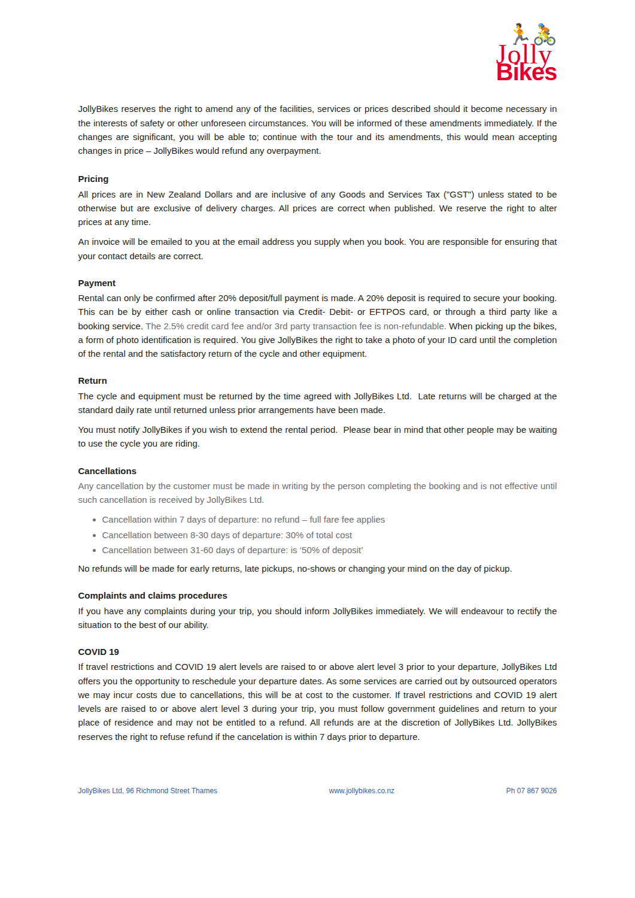🏃🚴 Jolly Bikes
JollyBikes reserves the right to amend any of the facilities, services or prices described should it become necessary in the interests of safety or other unforeseen circumstances. You will be informed of these amendments immediately. If the changes are significant, you will be able to; continue with the tour and its amendments, this would mean accepting changes in price – JollyBikes would refund any overpayment.
Pricing
All prices are in New Zealand Dollars and are inclusive of any Goods and Services Tax ("GST") unless stated to be otherwise but are exclusive of delivery charges. All prices are correct when published. We reserve the right to alter prices at any time.
An invoice will be emailed to you at the email address you supply when you book. You are responsible for ensuring that your contact details are correct.
Payment
Rental can only be confirmed after 20% deposit/full payment is made. A 20% deposit is required to secure your booking. This can be by either cash or online transaction via Credit- Debit- or EFTPOS card, or through a third party like a booking service. The 2.5% credit card fee and/or 3rd party transaction fee is non-refundable. When picking up the bikes, a form of photo identification is required. You give JollyBikes the right to take a photo of your ID card until the completion of the rental and the satisfactory return of the cycle and other equipment.
Return
The cycle and equipment must be returned by the time agreed with JollyBikes Ltd. Late returns will be charged at the standard daily rate until returned unless prior arrangements have been made.
You must notify JollyBikes if you wish to extend the rental period. Please bear in mind that other people may be waiting to use the cycle you are riding.
Cancellations
Any cancellation by the customer must be made in writing by the person completing the booking and is not effective until such cancellation is received by JollyBikes Ltd.
Cancellation within 7 days of departure: no refund – full fare fee applies
Cancellation between 8-30 days of departure: 30% of total cost
Cancellation between 31-60 days of departure: is ‘50% of deposit’
No refunds will be made for early returns, late pickups, no-shows or changing your mind on the day of pickup.
Complaints and claims procedures
If you have any complaints during your trip, you should inform JollyBikes immediately. We will endeavour to rectify the situation to the best of our ability.
COVID 19
If travel restrictions and COVID 19 alert levels are raised to or above alert level 3 prior to your departure, JollyBikes Ltd offers you the opportunity to reschedule your departure dates. As some services are carried out by outsourced operators we may incur costs due to cancellations, this will be at cost to the customer. If travel restrictions and COVID 19 alert levels are raised to or above alert level 3 during your trip, you must follow government guidelines and return to your place of residence and may not be entitled to a refund. All refunds are at the discretion of JollyBikes Ltd. JollyBikes reserves the right to refuse refund if the cancelation is within 7 days prior to departure.
JollyBikes Ltd, 96 Richmond Street Thames www.jollybikes.co.nz Ph 07 867 9026